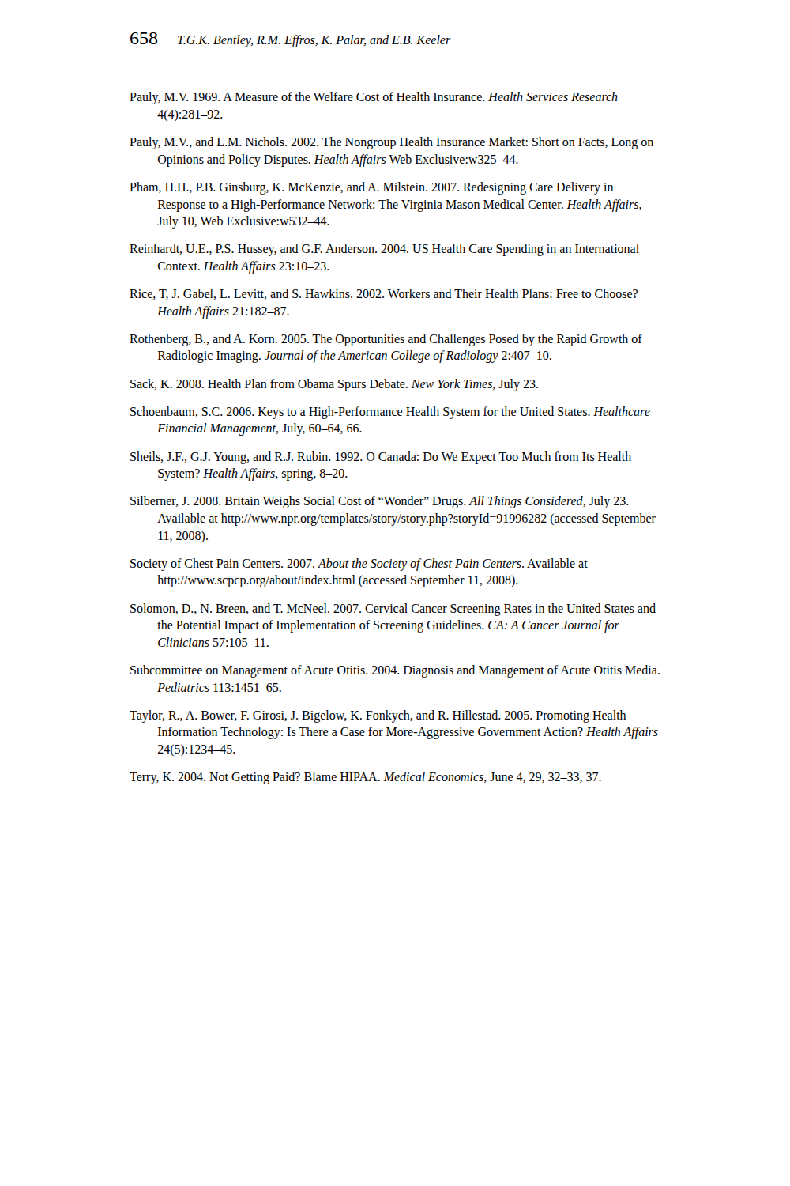658 T.G.K. Bentley, R.M. Effros, K. Palar, and E.B. Keeler
Pauly, M.V. 1969. A Measure of the Welfare Cost of Health Insurance. Health Services Research 4(4):281–92.
Pauly, M.V., and L.M. Nichols. 2002. The Nongroup Health Insurance Market: Short on Facts, Long on Opinions and Policy Disputes. Health Affairs Web Exclusive:w325–44.
Pham, H.H., P.B. Ginsburg, K. McKenzie, and A. Milstein. 2007. Redesigning Care Delivery in Response to a High-Performance Network: The Virginia Mason Medical Center. Health Affairs, July 10, Web Exclusive:w532–44.
Reinhardt, U.E., P.S. Hussey, and G.F. Anderson. 2004. US Health Care Spending in an International Context. Health Affairs 23:10–23.
Rice, T, J. Gabel, L. Levitt, and S. Hawkins. 2002. Workers and Their Health Plans: Free to Choose? Health Affairs 21:182–87.
Rothenberg, B., and A. Korn. 2005. The Opportunities and Challenges Posed by the Rapid Growth of Radiologic Imaging. Journal of the American College of Radiology 2:407–10.
Sack, K. 2008. Health Plan from Obama Spurs Debate. New York Times, July 23.
Schoenbaum, S.C. 2006. Keys to a High-Performance Health System for the United States. Healthcare Financial Management, July, 60–64, 66.
Sheils, J.F., G.J. Young, and R.J. Rubin. 1992. O Canada: Do We Expect Too Much from Its Health System? Health Affairs, spring, 8–20.
Silberner, J. 2008. Britain Weighs Social Cost of “Wonder” Drugs. All Things Considered, July 23. Available at http://www.npr.org/templates/story/story.php?storyId=91996282 (accessed September 11, 2008).
Society of Chest Pain Centers. 2007. About the Society of Chest Pain Centers. Available at http://www.scpcp.org/about/index.html (accessed September 11, 2008).
Solomon, D., N. Breen, and T. McNeel. 2007. Cervical Cancer Screening Rates in the United States and the Potential Impact of Implementation of Screening Guidelines. CA: A Cancer Journal for Clinicians 57:105–11.
Subcommittee on Management of Acute Otitis. 2004. Diagnosis and Management of Acute Otitis Media. Pediatrics 113:1451–65.
Taylor, R., A. Bower, F. Girosi, J. Bigelow, K. Fonkych, and R. Hillestad. 2005. Promoting Health Information Technology: Is There a Case for More-Aggressive Government Action? Health Affairs 24(5):1234–45.
Terry, K. 2004. Not Getting Paid? Blame HIPAA. Medical Economics, June 4, 29, 32–33, 37.